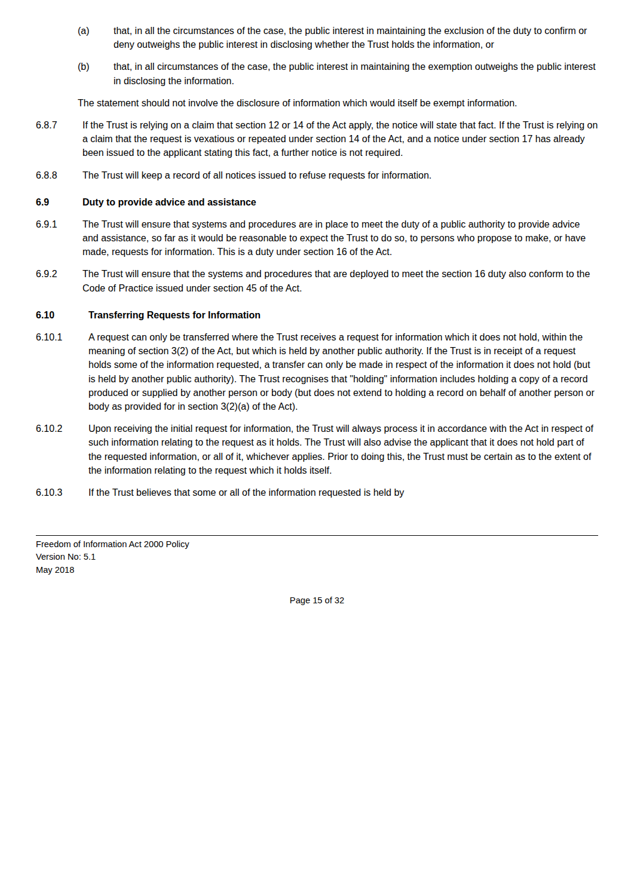(a)
that, in all the circumstances of the case, the public interest in maintaining the exclusion of the duty to confirm or deny outweighs the public interest in disclosing whether the Trust holds the information, or
(b)
that, in all circumstances of the case, the public interest in maintaining the exemption outweighs the public interest in disclosing the information.
The statement should not involve the disclosure of information which would itself be exempt information.
6.8.7
If the Trust is relying on a claim that section 12 or 14 of the Act apply, the notice will state that fact. If the Trust is relying on a claim that the request is vexatious or repeated under section 14 of the Act, and a notice under section 17 has already been issued to the applicant stating this fact, a further notice is not required.
6.8.8
The Trust will keep a record of all notices issued to refuse requests for information.
6.9
Duty to provide advice and assistance
6.9.1
The Trust will ensure that systems and procedures are in place to meet the duty of a public authority to provide advice and assistance, so far as it would be reasonable to expect the Trust to do so, to persons who propose to make, or have made, requests for information. This is a duty under section 16 of the Act.
6.9.2
The Trust will ensure that the systems and procedures that are deployed to meet the section 16 duty also conform to the Code of Practice issued under section 45 of the Act.
6.10
Transferring Requests for Information
6.10.1
A request can only be transferred where the Trust receives a request for information which it does not hold, within the meaning of section 3(2) of the Act, but which is held by another public authority. If the Trust is in receipt of a request holds some of the information requested, a transfer can only be made in respect of the information it does not hold (but is held by another public authority). The Trust recognises that "holding" information includes holding a copy of a record produced or supplied by another person or body (but does not extend to holding a record on behalf of another person or body as provided for in section 3(2)(a) of the Act).
6.10.2
Upon receiving the initial request for information, the Trust will always process it in accordance with the Act in respect of such information relating to the request as it holds. The Trust will also advise the applicant that it does not hold part of the requested information, or all of it, whichever applies. Prior to doing this, the Trust must be certain as to the extent of the information relating to the request which it holds itself.
6.10.3
If the Trust believes that some or all of the information requested is held by
Freedom of Information Act 2000 Policy
Version No: 5.1
May 2018
Page 15 of 32